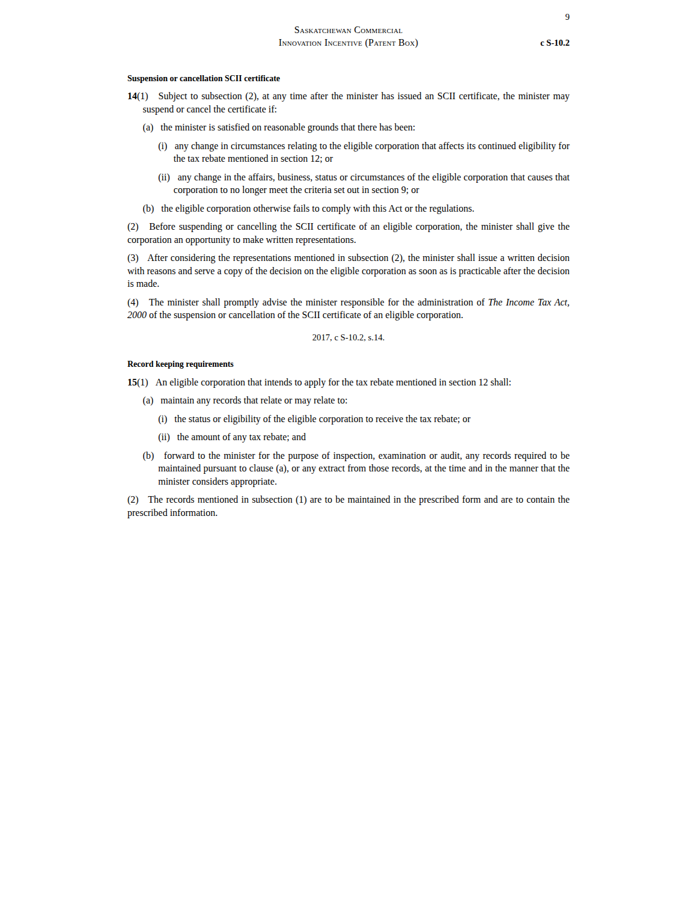9
Saskatchewan Commercial
Innovation Incentive (Patent Box)
c S-10.2
Suspension or cancellation SCII certificate
14(1) Subject to subsection (2), at any time after the minister has issued an SCII certificate, the minister may suspend or cancel the certificate if:
(a) the minister is satisfied on reasonable grounds that there has been:
(i) any change in circumstances relating to the eligible corporation that affects its continued eligibility for the tax rebate mentioned in section 12; or
(ii) any change in the affairs, business, status or circumstances of the eligible corporation that causes that corporation to no longer meet the criteria set out in section 9; or
(b) the eligible corporation otherwise fails to comply with this Act or the regulations.
(2) Before suspending or cancelling the SCII certificate of an eligible corporation, the minister shall give the corporation an opportunity to make written representations.
(3) After considering the representations mentioned in subsection (2), the minister shall issue a written decision with reasons and serve a copy of the decision on the eligible corporation as soon as is practicable after the decision is made.
(4) The minister shall promptly advise the minister responsible for the administration of The Income Tax Act, 2000 of the suspension or cancellation of the SCII certificate of an eligible corporation.
2017, c S-10.2, s.14.
Record keeping requirements
15(1) An eligible corporation that intends to apply for the tax rebate mentioned in section 12 shall:
(a) maintain any records that relate or may relate to:
(i) the status or eligibility of the eligible corporation to receive the tax rebate; or
(ii) the amount of any tax rebate; and
(b) forward to the minister for the purpose of inspection, examination or audit, any records required to be maintained pursuant to clause (a), or any extract from those records, at the time and in the manner that the minister considers appropriate.
(2) The records mentioned in subsection (1) are to be maintained in the prescribed form and are to contain the prescribed information.